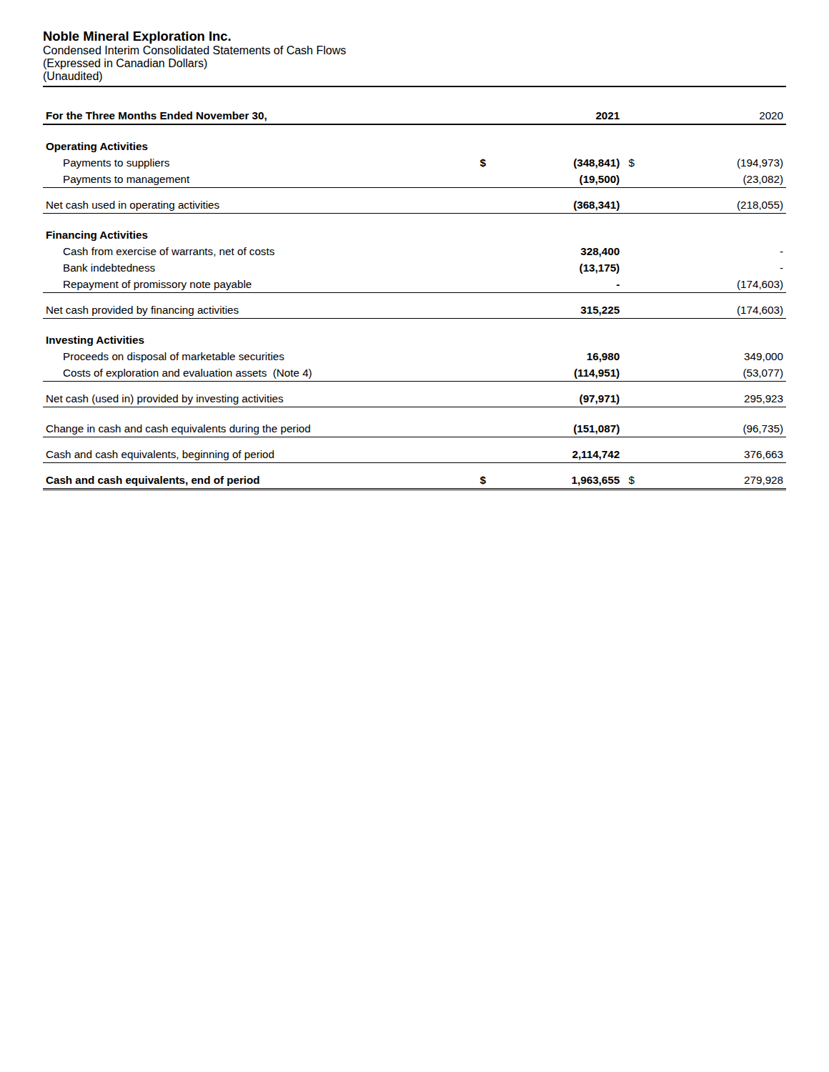Noble Mineral Exploration Inc.
Condensed Interim Consolidated Statements of Cash Flows
(Expressed in Canadian Dollars)
(Unaudited)
| For the Three Months Ended November 30, | 2021 | 2020 |
| --- | --- | --- |
| Operating Activities | | | | |
| Payments to suppliers | $ | (348,841) | $ | (194,973) |
| Payments to management | | (19,500) | | (23,082) |
| Net cash used in operating activities | | (368,341) | | (218,055) |
| Financing Activities | | | | |
| Cash from exercise of warrants, net of costs | | 328,400 | | - |
| Bank indebtedness | | (13,175) | | - |
| Repayment of promissory note payable | | - | | (174,603) |
| Net cash provided by financing activities | | 315,225 | | (174,603) |
| Investing Activities | | | | |
| Proceeds on disposal of marketable securities | | 16,980 | | 349,000 |
| Costs of exploration and evaluation assets (Note 4) | | (114,951) | | (53,077) |
| Net cash (used in) provided by investing activities | | (97,971) | | 295,923 |
| Change in cash and cash equivalents during the period | | (151,087) | | (96,735) |
| Cash and cash equivalents, beginning of period | | 2,114,742 | | 376,663 |
| Cash and cash equivalents, end of period | $ | 1,963,655 | $ | 279,928 |